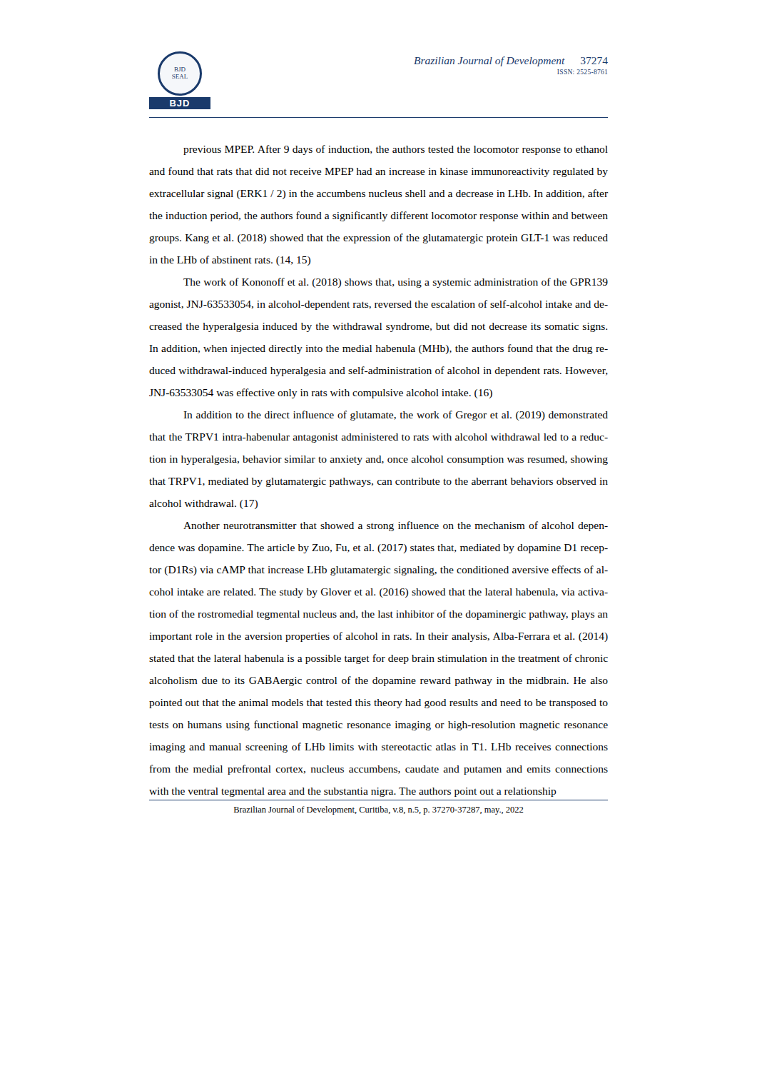BJD
SEAL
BJD
Brazilian Journal of Development 37274
ISSN: 2525-8761
previous MPEP. After 9 days of induction, the authors tested the locomotor response to ethanol and found that rats that did not receive MPEP had an increase in kinase immunoreactivity regulated by extracellular signal (ERK1 / 2) in the accumbens nucleus shell and a decrease in LHb. In addition, after the induction period, the authors found a significantly different locomotor response within and between groups. Kang et al. (2018) showed that the expression of the glutamatergic protein GLT-1 was reduced in the LHb of abstinent rats. (14, 15)
The work of Kononoff et al. (2018) shows that, using a systemic administration of the GPR139 agonist, JNJ-63533054, in alcohol-dependent rats, reversed the escalation of self-alcohol intake and decreased the hyperalgesia induced by the withdrawal syndrome, but did not decrease its somatic signs. In addition, when injected directly into the medial habenula (MHb), the authors found that the drug reduced withdrawal-induced hyperalgesia and self-administration of alcohol in dependent rats. However, JNJ-63533054 was effective only in rats with compulsive alcohol intake. (16)
In addition to the direct influence of glutamate, the work of Gregor et al. (2019) demonstrated that the TRPV1 intra-habenular antagonist administered to rats with alcohol withdrawal led to a reduction in hyperalgesia, behavior similar to anxiety and, once alcohol consumption was resumed, showing that TRPV1, mediated by glutamatergic pathways, can contribute to the aberrant behaviors observed in alcohol withdrawal. (17)
Another neurotransmitter that showed a strong influence on the mechanism of alcohol dependence was dopamine. The article by Zuo, Fu, et al. (2017) states that, mediated by dopamine D1 receptor (D1Rs) via cAMP that increase LHb glutamatergic signaling, the conditioned aversive effects of alcohol intake are related. The study by Glover et al. (2016) showed that the lateral habenula, via activation of the rostromedial tegmental nucleus and, the last inhibitor of the dopaminergic pathway, plays an important role in the aversion properties of alcohol in rats. In their analysis, Alba-Ferrara et al. (2014) stated that the lateral habenula is a possible target for deep brain stimulation in the treatment of chronic alcoholism due to its GABAergic control of the dopamine reward pathway in the midbrain. He also pointed out that the animal models that tested this theory had good results and need to be transposed to tests on humans using functional magnetic resonance imaging or high-resolution magnetic resonance imaging and manual screening of LHb limits with stereotactic atlas in T1. LHb receives connections from the medial prefrontal cortex, nucleus accumbens, caudate and putamen and emits connections with the ventral tegmental area and the substantia nigra. The authors point out a relationship
Brazilian Journal of Development, Curitiba, v.8, n.5, p. 37270-37287, may., 2022